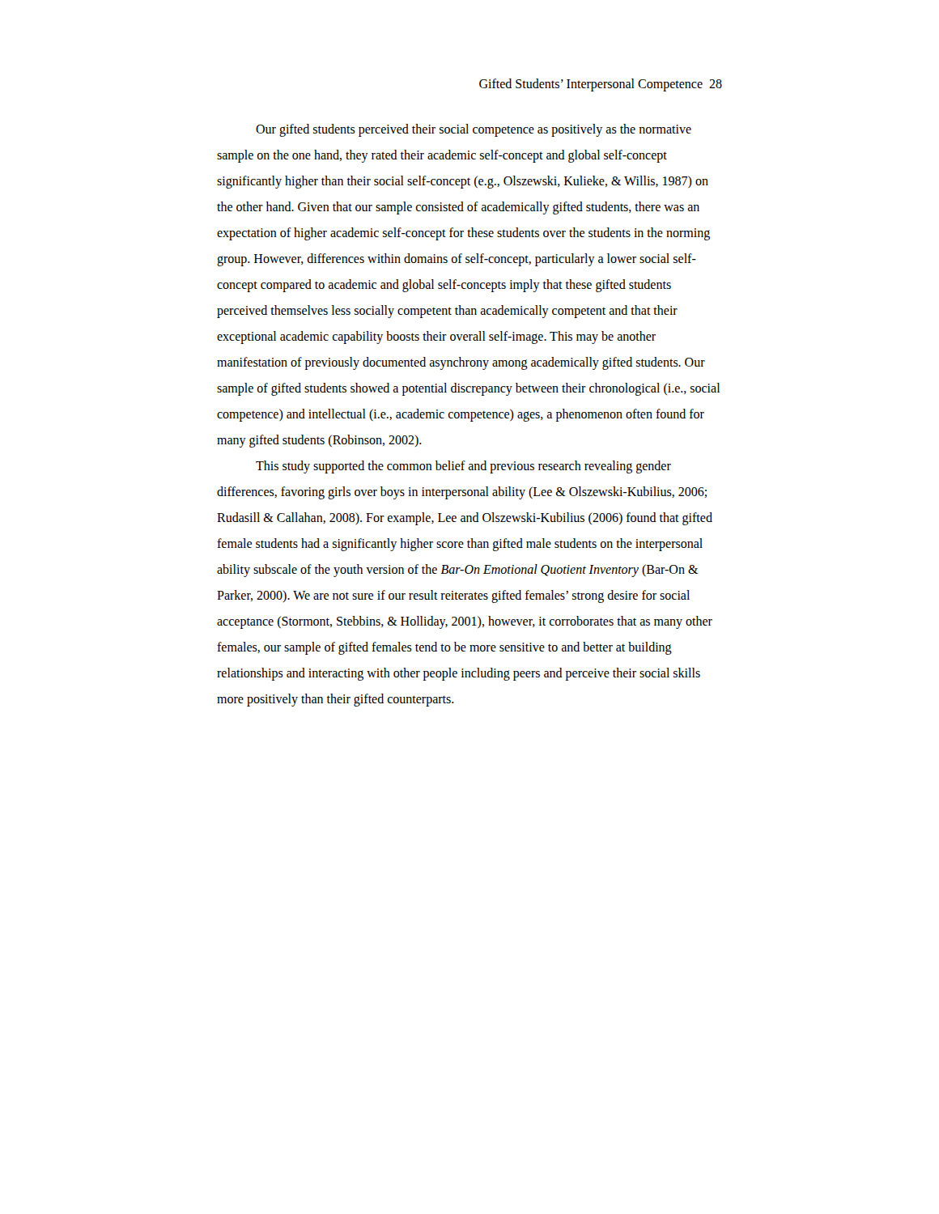Gifted Students’ Interpersonal Competence 28
Our gifted students perceived their social competence as positively as the normative sample on the one hand, they rated their academic self-concept and global self-concept significantly higher than their social self-concept (e.g., Olszewski, Kulieke, & Willis, 1987) on the other hand. Given that our sample consisted of academically gifted students, there was an expectation of higher academic self-concept for these students over the students in the norming group. However, differences within domains of self-concept, particularly a lower social self-concept compared to academic and global self-concepts imply that these gifted students perceived themselves less socially competent than academically competent and that their exceptional academic capability boosts their overall self-image. This may be another manifestation of previously documented asynchrony among academically gifted students. Our sample of gifted students showed a potential discrepancy between their chronological (i.e., social competence) and intellectual (i.e., academic competence) ages, a phenomenon often found for many gifted students (Robinson, 2002).
This study supported the common belief and previous research revealing gender differences, favoring girls over boys in interpersonal ability (Lee & Olszewski-Kubilius, 2006; Rudasill & Callahan, 2008). For example, Lee and Olszewski-Kubilius (2006) found that gifted female students had a significantly higher score than gifted male students on the interpersonal ability subscale of the youth version of the Bar-On Emotional Quotient Inventory (Bar-On & Parker, 2000). We are not sure if our result reiterates gifted females’ strong desire for social acceptance (Stormont, Stebbins, & Holliday, 2001), however, it corroborates that as many other females, our sample of gifted females tend to be more sensitive to and better at building relationships and interacting with other people including peers and perceive their social skills more positively than their gifted counterparts.